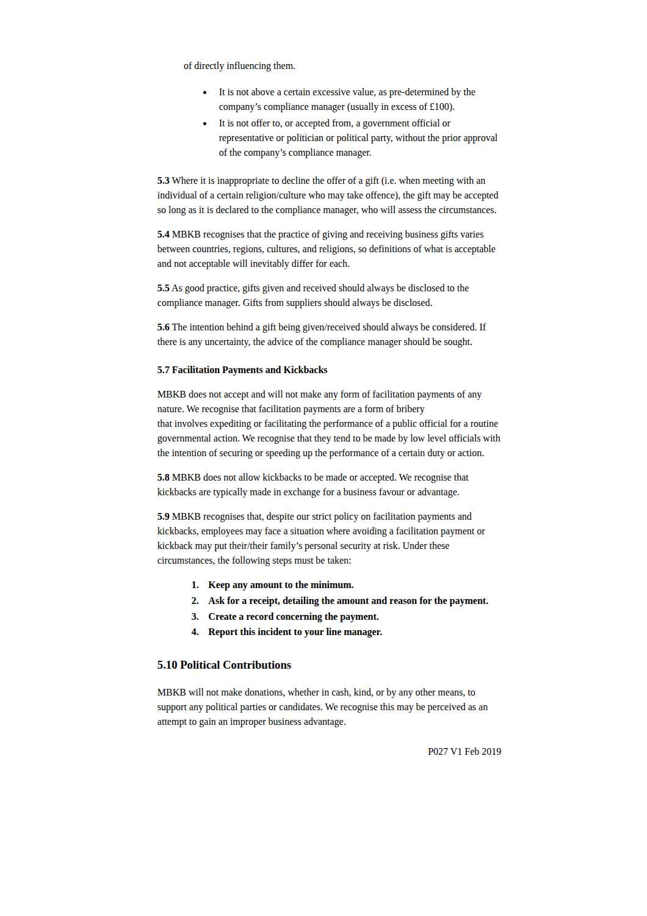of directly influencing them.
It is not above a certain excessive value, as pre-determined by the company’s compliance manager (usually in excess of £100).
It is not offer to, or accepted from, a government official or representative or politician or political party, without the prior approval of the company’s compliance manager.
5.3 Where it is inappropriate to decline the offer of a gift (i.e. when meeting with an individual of a certain religion/culture who may take offence), the gift may be accepted so long as it is declared to the compliance manager, who will assess the circumstances.
5.4 MBKB recognises that the practice of giving and receiving business gifts varies between countries, regions, cultures, and religions, so definitions of what is acceptable and not acceptable will inevitably differ for each.
5.5 As good practice, gifts given and received should always be disclosed to the compliance manager. Gifts from suppliers should always be disclosed.
5.6 The intention behind a gift being given/received should always be considered. If there is any uncertainty, the advice of the compliance manager should be sought.
5.7 Facilitation Payments and Kickbacks
MBKB does not accept and will not make any form of facilitation payments of any nature. We recognise that facilitation payments are a form of bribery
that involves expediting or facilitating the performance of a public official for a routine governmental action. We recognise that they tend to be made by low level officials with the intention of securing or speeding up the performance of a certain duty or action.
5.8 MBKB does not allow kickbacks to be made or accepted. We recognise that kickbacks are typically made in exchange for a business favour or advantage.
5.9 MBKB recognises that, despite our strict policy on facilitation payments and kickbacks, employees may face a situation where avoiding a facilitation payment or kickback may put their/their family’s personal security at risk. Under these circumstances, the following steps must be taken:
Keep any amount to the minimum.
Ask for a receipt, detailing the amount and reason for the payment.
Create a record concerning the payment.
Report this incident to your line manager.
5.10 Political Contributions
MBKB will not make donations, whether in cash, kind, or by any other means, to support any political parties or candidates. We recognise this may be perceived as an attempt to gain an improper business advantage.
P027 V1 Feb 2019